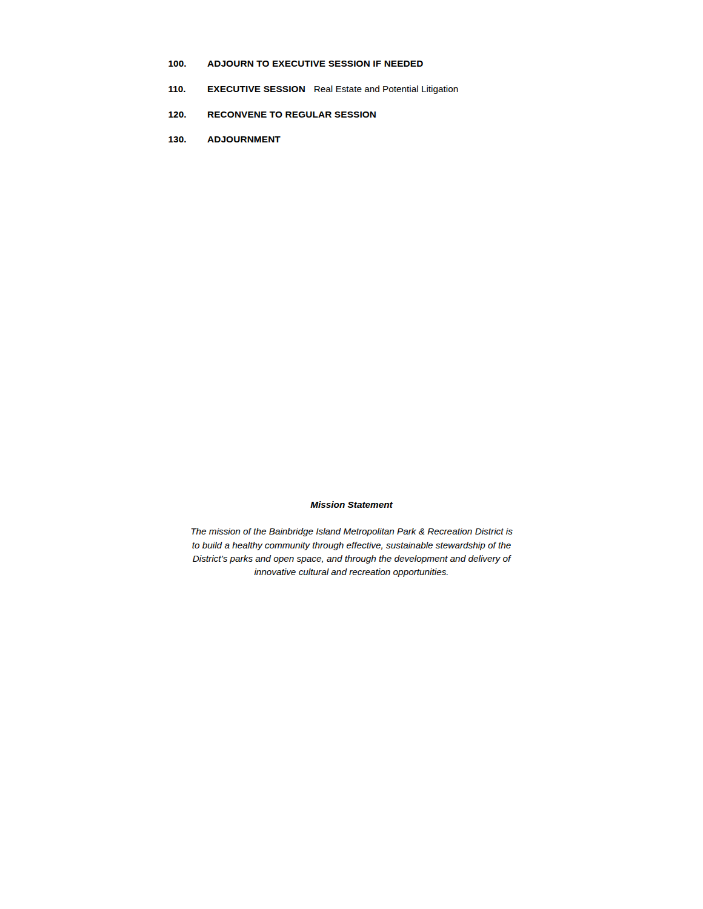100. ADJOURN TO EXECUTIVE SESSION IF NEEDED
110. EXECUTIVE SESSION Real Estate and Potential Litigation
120. RECONVENE TO REGULAR SESSION
130. ADJOURNMENT
Mission Statement
The mission of the Bainbridge Island Metropolitan Park & Recreation District is to build a healthy community through effective, sustainable stewardship of the District’s parks and open space, and through the development and delivery of innovative cultural and recreation opportunities.